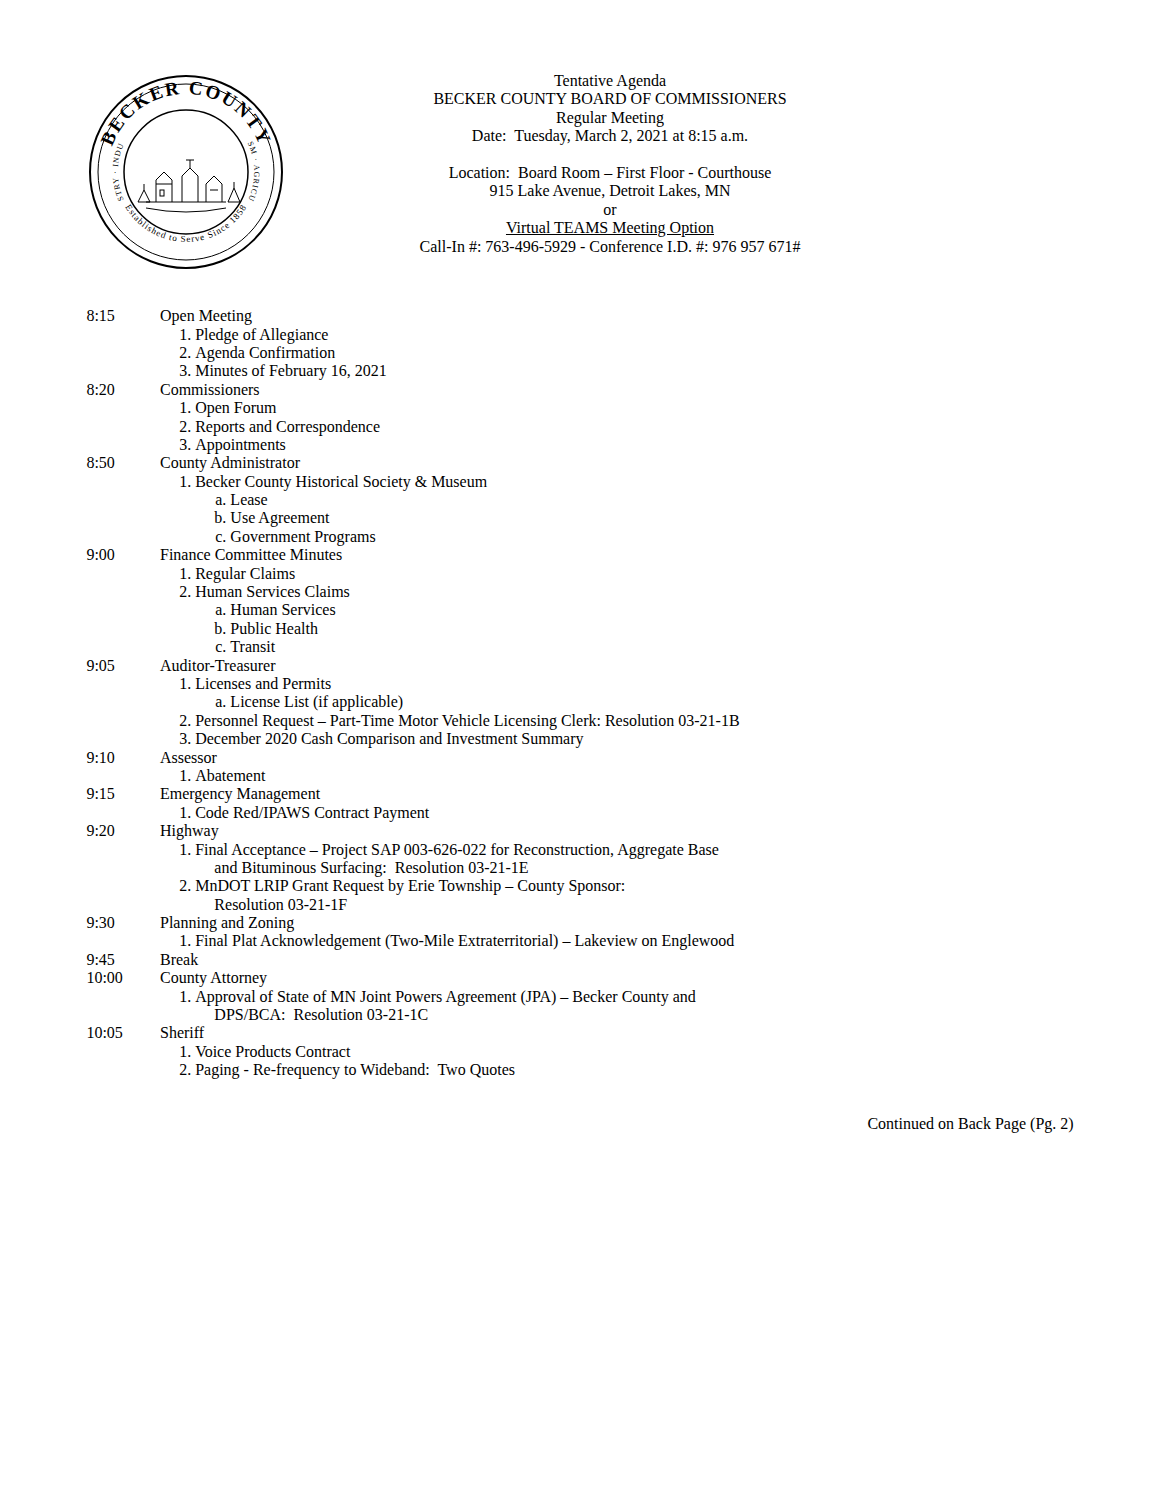BECKER COUNTY Established to Serve Since 1858 FORESTRY · INDUSTRY TOURISM · AGRICULTURE
Tentative Agenda
BECKER COUNTY BOARD OF COMMISSIONERS
Regular Meeting
Date: Tuesday, March 2, 2021 at 8:15 a.m.
Location: Board Room – First Floor - Courthouse
915 Lake Avenue, Detroit Lakes, MN
or
Virtual TEAMS Meeting Option
Call-In #: 763-496-5929 - Conference I.D. #: 976 957 671#
| 8:15 | Open Meeting Pledge of Allegiance Agenda Confirmation Minutes of February 16, 2021 |
| 8:20 | Commissioners Open Forum Reports and Correspondence Appointments |
| 8:50 | County Administrator Becker County Historical Society & Museum Lease Use Agreement Government Programs |
| 9:00 | Finance Committee Minutes Regular Claims Human Services Claims Human Services Public Health Transit |
| 9:05 | Auditor-Treasurer Licenses and Permits License List (if applicable) Personnel Request – Part-Time Motor Vehicle Licensing Clerk: Resolution 03-21-1B December 2020 Cash Comparison and Investment Summary |
| 9:10 | Assessor Abatement |
| 9:15 | Emergency Management Code Red/IPAWS Contract Payment |
| 9:20 | Highway Final Acceptance – Project SAP 003-626-022 for Reconstruction, Aggregate Base and Bituminous Surfacing: Resolution 03-21-1E MnDOT LRIP Grant Request by Erie Township – County Sponsor: Resolution 03-21-1F |
| 9:30 | Planning and Zoning Final Plat Acknowledgement (Two-Mile Extraterritorial) – Lakeview on Englewood |
| 9:45 | Break |
| 10:00 | County Attorney Approval of State of MN Joint Powers Agreement (JPA) – Becker County and DPS/BCA: Resolution 03-21-1C |
| 10:05 | Sheriff Voice Products Contract Paging - Re-frequency to Wideband: Two Quotes |
Continued on Back Page (Pg. 2)